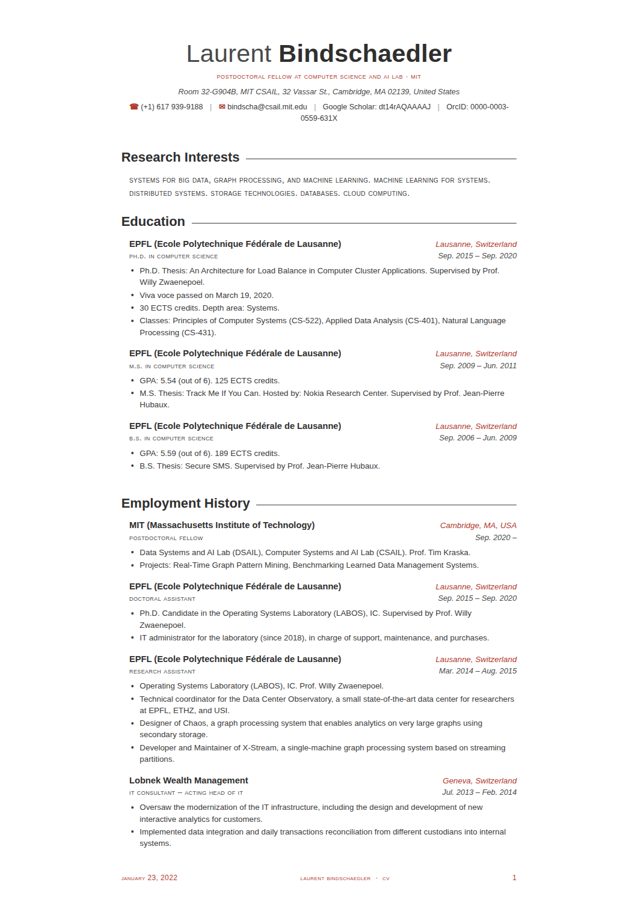Laurent Bindschaedler
Postdoctoral Fellow at Computer Science and AI Lab · MIT
Room 32-G904B, MIT CSAIL, 32 Vassar St., Cambridge, MA 02139, United States
☎ (+1) 617 939-9188 | ✉ bindscha@csail.mit.edu | Google Scholar: dt14rAQAAAAJ | OrcID: 0000-0003-0559-631X
Research Interests
Systems for Big Data, Graph Processing, and Machine Learning. Machine Learning for Systems. Distributed Systems. Storage Technologies. Databases. Cloud Computing.
Education
EPFL (Ecole Polytechnique Fédérale de Lausanne) Lausanne, Switzerland
Ph.D. in Computer Science Sep. 2015 – Sep. 2020
Ph.D. Thesis: An Architecture for Load Balance in Computer Cluster Applications. Supervised by Prof. Willy Zwaenepoel.
Viva voce passed on March 19, 2020.
30 ECTS credits. Depth area: Systems.
Classes: Principles of Computer Systems (CS-522), Applied Data Analysis (CS-401), Natural Language Processing (CS-431).
EPFL (Ecole Polytechnique Fédérale de Lausanne) Lausanne, Switzerland
M.S. in Computer Science Sep. 2009 – Jun. 2011
GPA: 5.54 (out of 6). 125 ECTS credits.
M.S. Thesis: Track Me If You Can. Hosted by: Nokia Research Center. Supervised by Prof. Jean-Pierre Hubaux.
EPFL (Ecole Polytechnique Fédérale de Lausanne) Lausanne, Switzerland
B.S. in Computer Science Sep. 2006 – Jun. 2009
GPA: 5.59 (out of 6). 189 ECTS credits.
B.S. Thesis: Secure SMS. Supervised by Prof. Jean-Pierre Hubaux.
Employment History
MIT (Massachusetts Institute of Technology) Cambridge, MA, USA
Postdoctoral Fellow Sep. 2020 –
Data Systems and AI Lab (DSAIL), Computer Systems and AI Lab (CSAIL). Prof. Tim Kraska.
Projects: Real-Time Graph Pattern Mining, Benchmarking Learned Data Management Systems.
EPFL (Ecole Polytechnique Fédérale de Lausanne) Lausanne, Switzerland
Doctoral Assistant Sep. 2015 – Sep. 2020
Ph.D. Candidate in the Operating Systems Laboratory (LABOS), IC. Supervised by Prof. Willy Zwaenepoel.
IT administrator for the laboratory (since 2018), in charge of support, maintenance, and purchases.
EPFL (Ecole Polytechnique Fédérale de Lausanne) Lausanne, Switzerland
Research Assistant Mar. 2014 – Aug. 2015
Operating Systems Laboratory (LABOS), IC. Prof. Willy Zwaenepoel.
Technical coordinator for the Data Center Observatory, a small state-of-the-art data center for researchers at EPFL, ETHZ, and USI.
Designer of Chaos, a graph processing system that enables analytics on very large graphs using secondary storage.
Developer and Maintainer of X-Stream, a single-machine graph processing system based on streaming partitions.
Lobnek Wealth Management Geneva, Switzerland
IT Consultant – Acting Head of IT Jul. 2013 – Feb. 2014
Oversaw the modernization of the IT infrastructure, including the design and development of new interactive analytics for customers.
Implemented data integration and daily transactions reconciliation from different custodians into internal systems.
January 23, 2022 Laurent Bindschaedler · CV 1